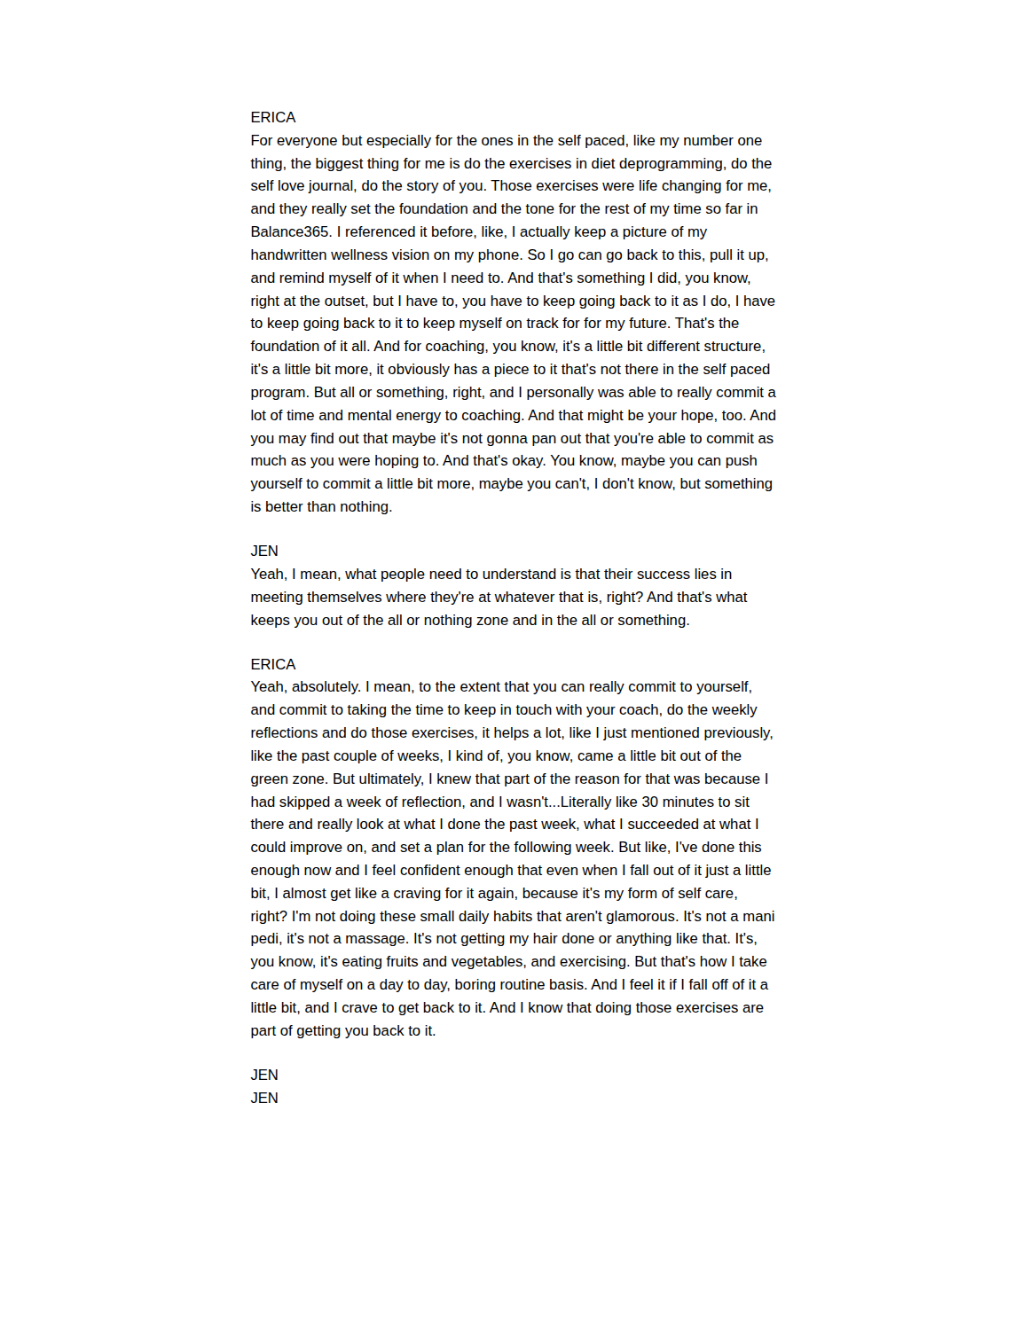ERICA
For everyone but especially for the ones in the self paced, like my number one thing, the biggest thing for me is do the exercises in diet deprogramming, do the self love journal, do the story of you. Those exercises were life changing for me, and they really set the foundation and the tone for the rest of my time so far in Balance365. I referenced it before, like, I actually keep a picture of my handwritten wellness vision on my phone. So I go can go back to this, pull it up, and remind myself of it when I need to. And that's something I did, you know, right at the outset, but I have to, you have to keep going back to it as I do, I have to keep going back to it to keep myself on track for for my future. That's the foundation of it all. And for coaching, you know, it's a little bit different structure, it's a little bit more, it obviously has a piece to it that's not there in the self paced program. But all or something, right, and I personally was able to really commit a lot of time and mental energy to coaching. And that might be your hope, too. And you may find out that maybe it's not gonna pan out that you're able to commit as much as you were hoping to. And that's okay. You know, maybe you can push yourself to commit a little bit more, maybe you can't, I don't know, but something is better than nothing.
JEN
Yeah, I mean, what people need to understand is that their success lies in meeting themselves where they're at whatever that is, right? And that's what keeps you out of the all or nothing zone and in the all or something.
ERICA
Yeah, absolutely. I mean, to the extent that you can really commit to yourself, and commit to taking the time to keep in touch with your coach, do the weekly reflections and do those exercises, it helps a lot, like I just mentioned previously, like the past couple of weeks, I kind of, you know, came a little bit out of the green zone. But ultimately, I knew that part of the reason for that was because I had skipped a week of reflection, and I wasn't...Literally like 30 minutes to sit there and really look at what I done the past week, what I succeeded at what I could improve on, and set a plan for the following week. But like, I've done this enough now and I feel confident enough that even when I fall out of it just a little bit, I almost get like a craving for it again, because it's my form of self care, right? I'm not doing these small daily habits that aren't glamorous. It's not a mani pedi, it's not a massage. It's not getting my hair done or anything like that. It's, you know, it's eating fruits and vegetables, and exercising. But that's how I take care of myself on a day to day, boring routine basis. And I feel it if I fall off of it a little bit, and I crave to get back to it. And I know that doing those exercises are part of getting you back to it.
JEN
JEN